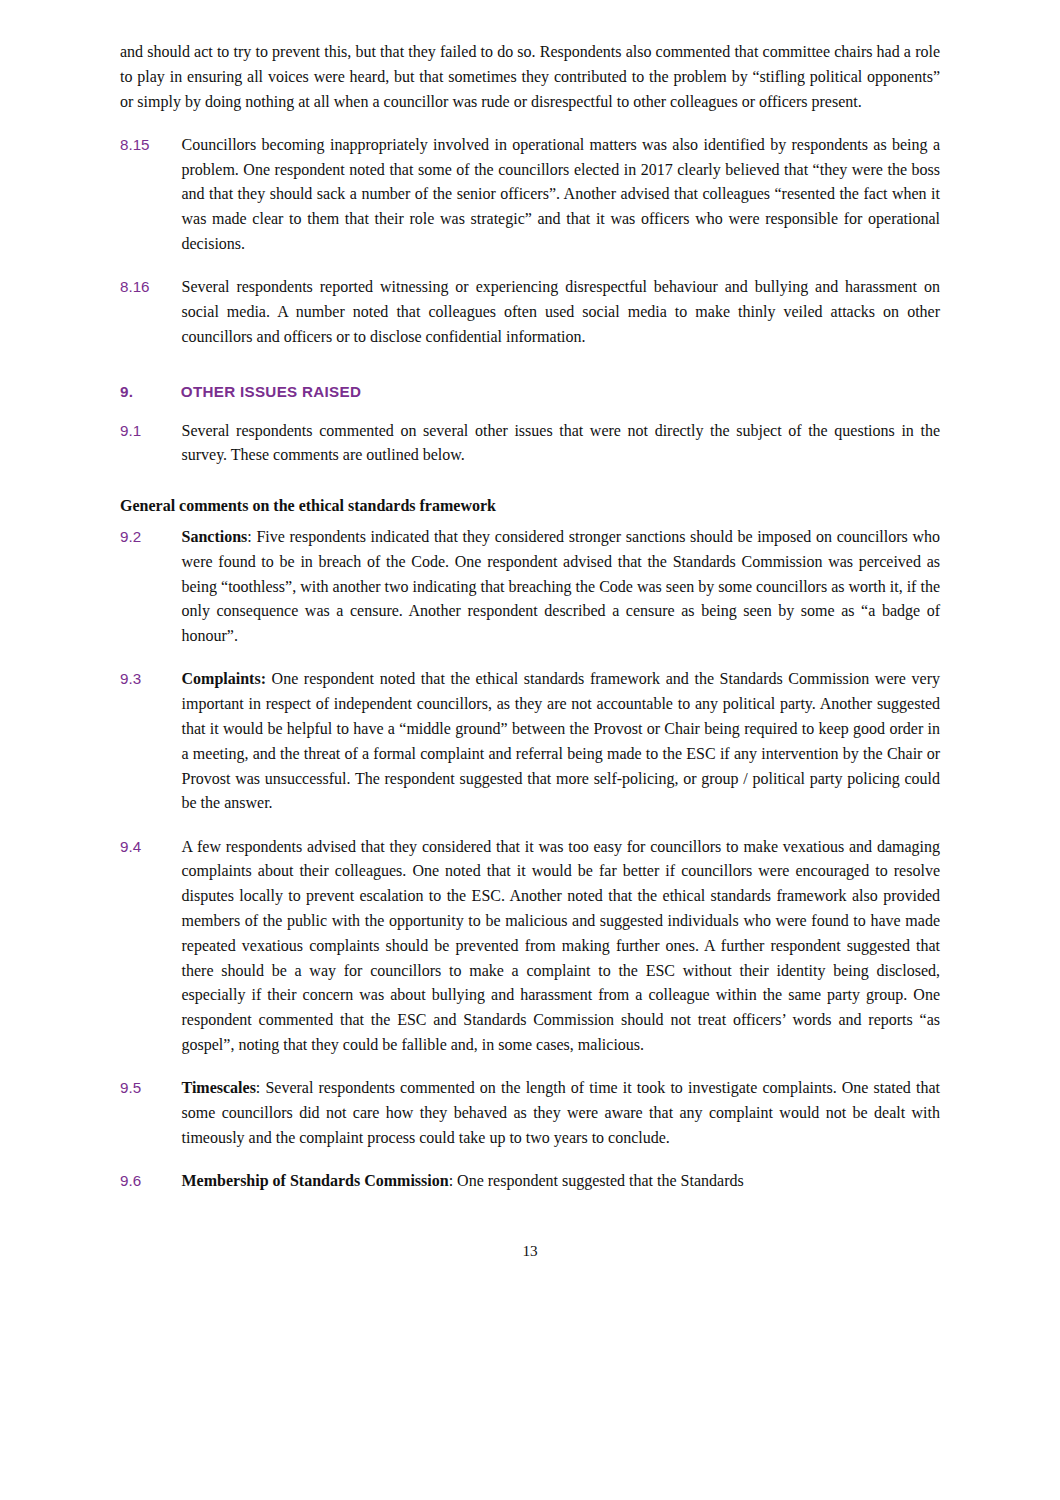and should act to try to prevent this, but that they failed to do so. Respondents also commented that committee chairs had a role to play in ensuring all voices were heard, but that sometimes they contributed to the problem by “stifling political opponents” or simply by doing nothing at all when a councillor was rude or disrespectful to other colleagues or officers present.
8.15
Councillors becoming inappropriately involved in operational matters was also identified by respondents as being a problem. One respondent noted that some of the councillors elected in 2017 clearly believed that “they were the boss and that they should sack a number of the senior officers”. Another advised that colleagues “resented the fact when it was made clear to them that their role was strategic” and that it was officers who were responsible for operational decisions.
8.16
Several respondents reported witnessing or experiencing disrespectful behaviour and bullying and harassment on social media. A number noted that colleagues often used social media to make thinly veiled attacks on other councillors and officers or to disclose confidential information.
9. OTHER ISSUES RAISED
9.1
Several respondents commented on several other issues that were not directly the subject of the questions in the survey. These comments are outlined below.
General comments on the ethical standards framework
9.2
Sanctions: Five respondents indicated that they considered stronger sanctions should be imposed on councillors who were found to be in breach of the Code. One respondent advised that the Standards Commission was perceived as being “toothless”, with another two indicating that breaching the Code was seen by some councillors as worth it, if the only consequence was a censure. Another respondent described a censure as being seen by some as “a badge of honour”.
9.3
Complaints: One respondent noted that the ethical standards framework and the Standards Commission were very important in respect of independent councillors, as they are not accountable to any political party. Another suggested that it would be helpful to have a “middle ground” between the Provost or Chair being required to keep good order in a meeting, and the threat of a formal complaint and referral being made to the ESC if any intervention by the Chair or Provost was unsuccessful. The respondent suggested that more self-policing, or group / political party policing could be the answer.
9.4
A few respondents advised that they considered that it was too easy for councillors to make vexatious and damaging complaints about their colleagues. One noted that it would be far better if councillors were encouraged to resolve disputes locally to prevent escalation to the ESC. Another noted that the ethical standards framework also provided members of the public with the opportunity to be malicious and suggested individuals who were found to have made repeated vexatious complaints should be prevented from making further ones. A further respondent suggested that there should be a way for councillors to make a complaint to the ESC without their identity being disclosed, especially if their concern was about bullying and harassment from a colleague within the same party group. One respondent commented that the ESC and Standards Commission should not treat officers’ words and reports “as gospel”, noting that they could be fallible and, in some cases, malicious.
9.5
Timescales: Several respondents commented on the length of time it took to investigate complaints. One stated that some councillors did not care how they behaved as they were aware that any complaint would not be dealt with timeously and the complaint process could take up to two years to conclude.
9.6
Membership of Standards Commission: One respondent suggested that the Standards
13